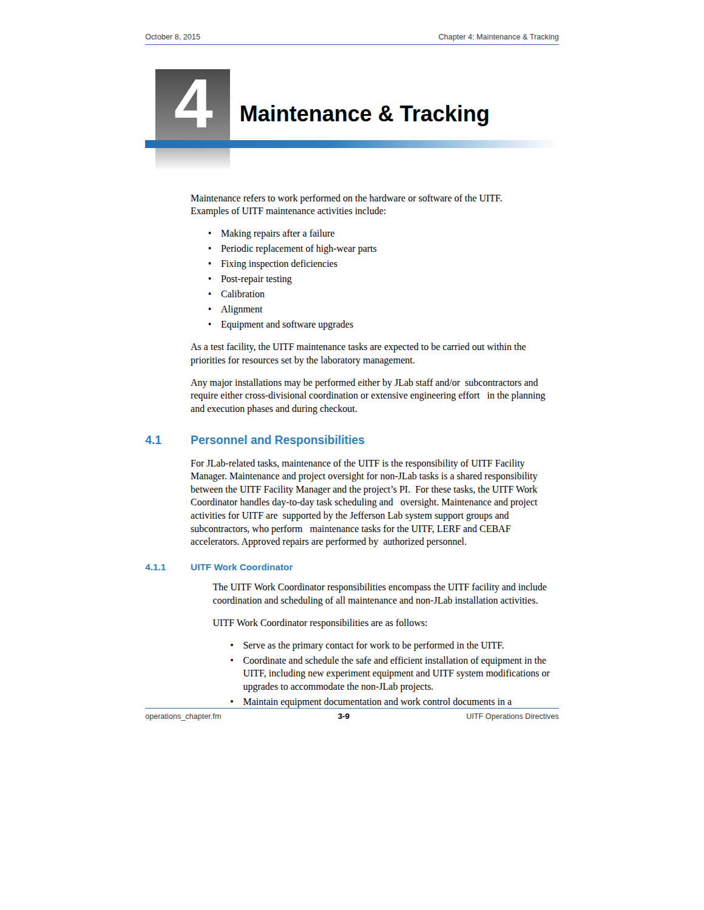October 8, 2015
Chapter 4: Maintenance & Tracking
4
Maintenance & Tracking
Maintenance refers to work performed on the hardware or software of the UITF.
Examples of UITF maintenance activities include:
Making repairs after a failure
Periodic replacement of high-wear parts
Fixing inspection deficiencies
Post-repair testing
Calibration
Alignment
Equipment and software upgrades
As a test facility, the UITF maintenance tasks are expected to be carried out within the priorities for resources set by the laboratory management.
Any major installations may be performed either by JLab staff and/or subcontractors and require either cross-divisional coordination or extensive engineering effort in the planning and execution phases and during checkout.
4.1 Personnel and Responsibilities
For JLab-related tasks, maintenance of the UITF is the responsibility of UITF Facility Manager. Maintenance and project oversight for non-JLab tasks is a shared responsibility between the UITF Facility Manager and the project’s PI. For these tasks, the UITF Work Coordinator handles day-to-day task scheduling and oversight. Maintenance and project activities for UITF are supported by the Jefferson Lab system support groups and subcontractors, who perform maintenance tasks for the UITF, LERF and CEBAF accelerators. Approved repairs are performed by authorized personnel.
4.1.1 UITF Work Coordinator
The UITF Work Coordinator responsibilities encompass the UITF facility and include coordination and scheduling of all maintenance and non-JLab installation activities.
UITF Work Coordinator responsibilities are as follows:
Serve as the primary contact for work to be performed in the UITF.
Coordinate and schedule the safe and efficient installation of equipment in the UITF, including new experiment equipment and UITF system modifications or upgrades to accommodate the non-JLab projects.
Maintain equipment documentation and work control documents in a
operations_chapter.fm
3-9
UITF Operations Directives